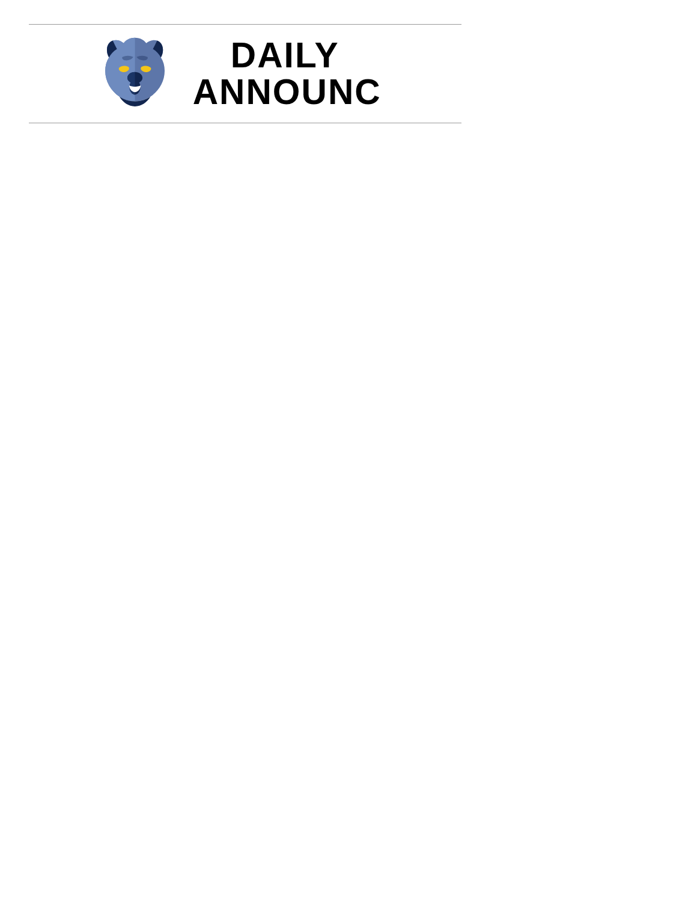DAILY
ANNOUNC